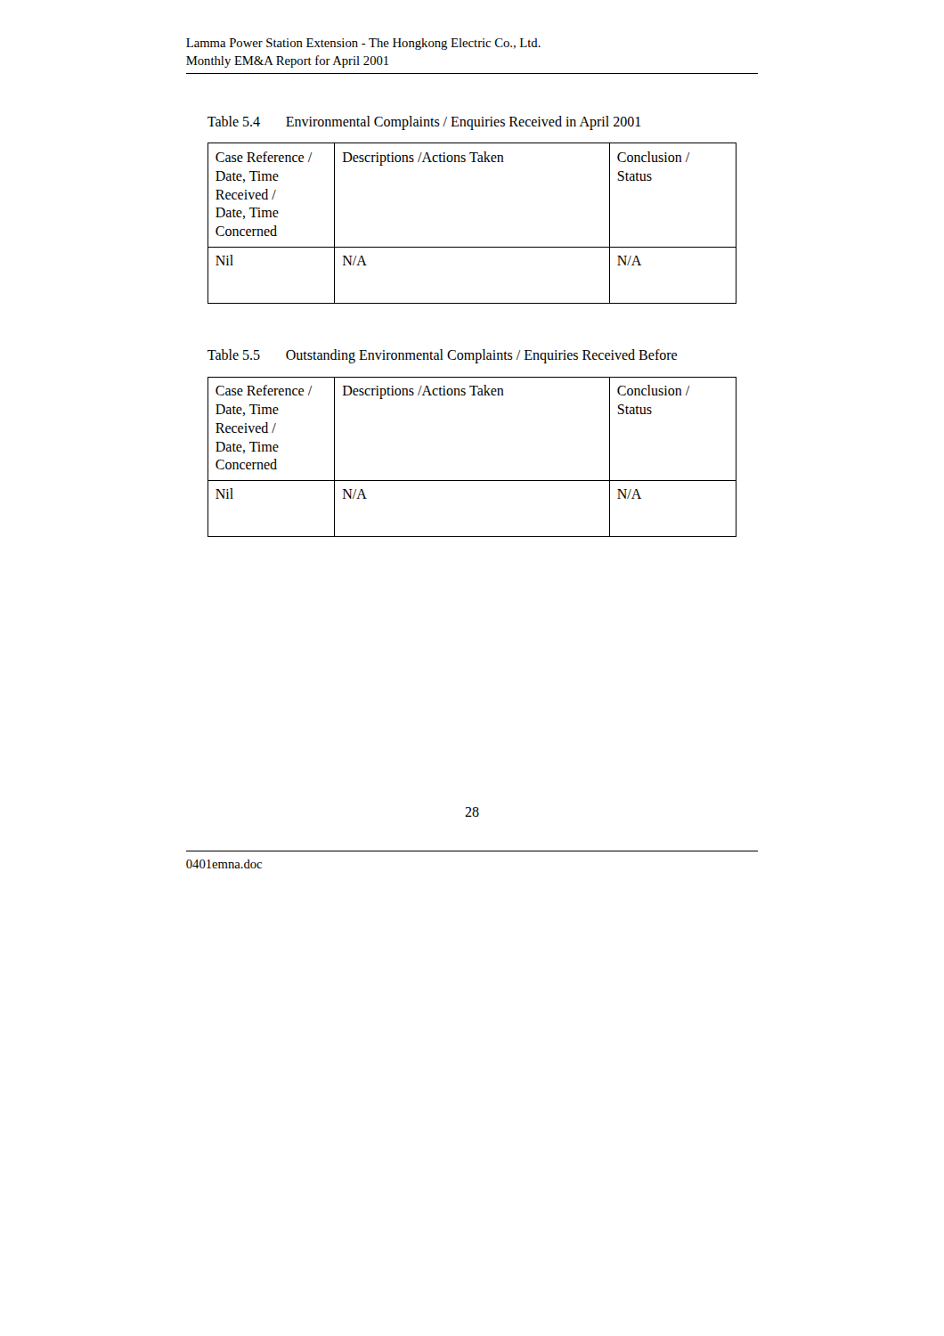Lamma Power Station Extension - The Hongkong Electric Co., Ltd.
Monthly EM&A Report for April 2001
Table 5.4 Environmental Complaints / Enquiries Received in April 2001
| Case Reference / Date, Time Received / Date, Time Concerned | Descriptions /Actions Taken | Conclusion / Status |
| --- | --- | --- |
| Nil | N/A | N/A |
Table 5.5 Outstanding Environmental Complaints / Enquiries Received Before
| Case Reference / Date, Time Received / Date, Time Concerned | Descriptions /Actions Taken | Conclusion / Status |
| --- | --- | --- |
| Nil | N/A | N/A |
28
0401emna.doc